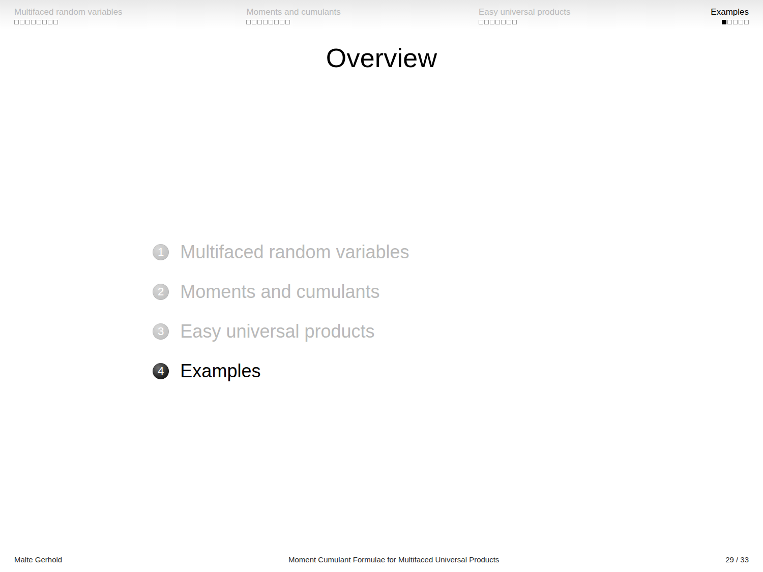Multifaced random variables
Moments and cumulants
Easy universal products
Examples
Overview
1 Multifaced random variables
2 Moments and cumulants
3 Easy universal products
4 Examples
Malte Gerhold
Moment Cumulant Formulae for Multifaced Universal Products
29 / 33